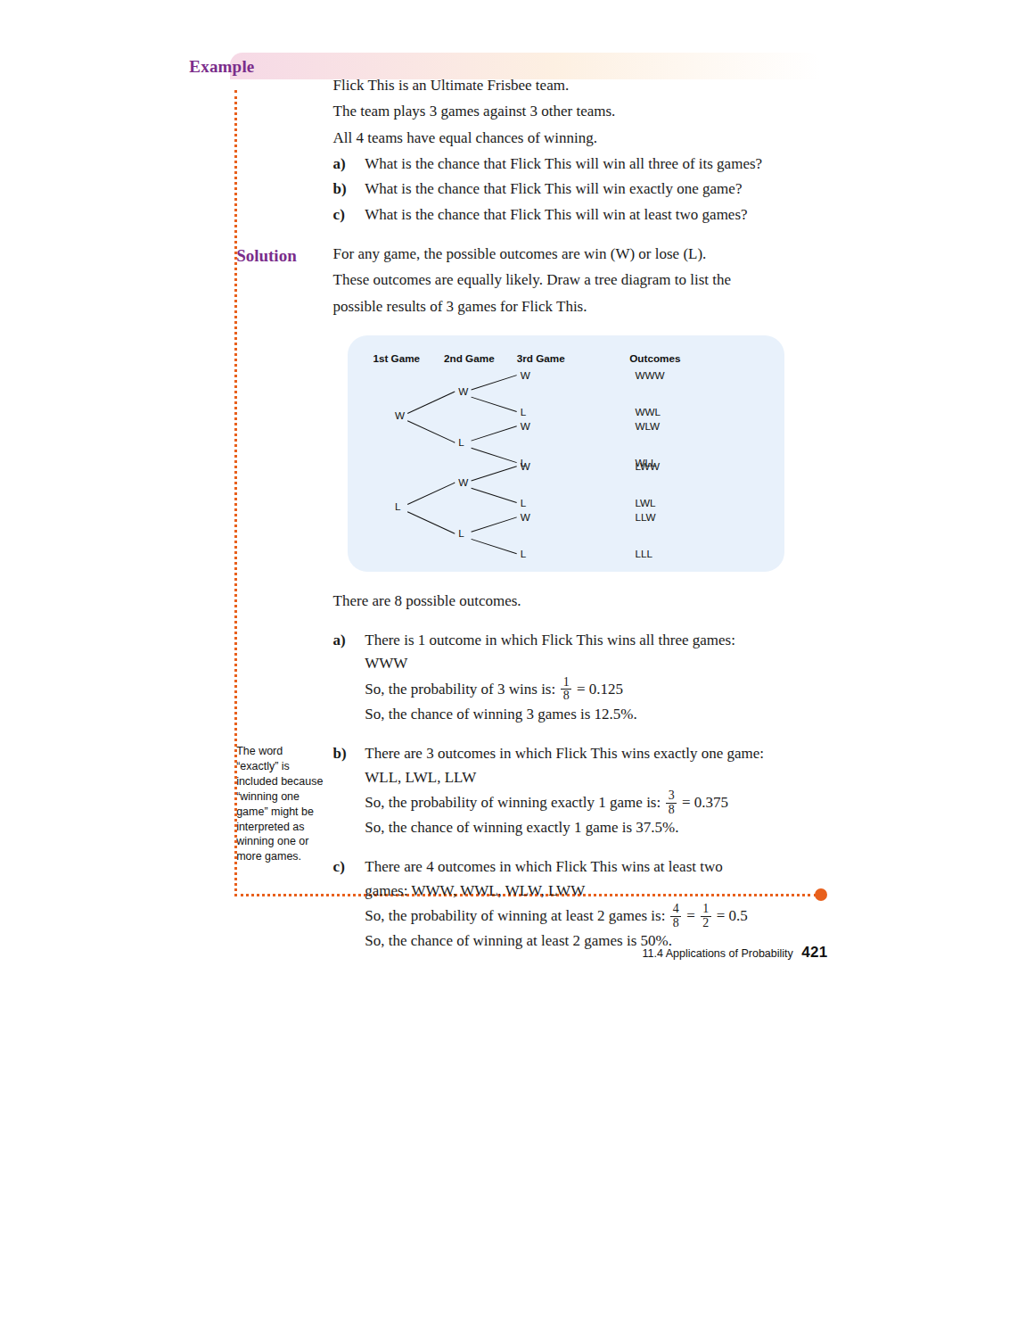Example
Flick This is an Ultimate Frisbee team.
The team plays 3 games against 3 other teams.
All 4 teams have equal chances of winning.
a) What is the chance that Flick This will win all three of its games?
b) What is the chance that Flick This will win exactly one game?
c) What is the chance that Flick This will win at least two games?
Solution
For any game, the possible outcomes are win (W) or lose (L).
These outcomes are equally likely. Draw a tree diagram to list the
possible results of 3 games for Flick This.
1st Game 2nd Game 3rd Game Outcomes W L W L W L W L W L W L W L WWW WWL WLW WLL LWW LWL LLW LLL
There are 8 possible outcomes.
a) There is 1 outcome in which Flick This wins all three games:
WWW
So, the probability of 3 wins is: 18 = 0.125
So, the chance of winning 3 games is 12.5%.
The word “exactly” is included because “winning one game” might be interpreted as winning one or more games.
b) There are 3 outcomes in which Flick This wins exactly one game:
WLL, LWL, LLW
So, the probability of winning exactly 1 game is: 38 = 0.375
So, the chance of winning exactly 1 game is 37.5%.
c) There are 4 outcomes in which Flick This wins at least two
games: WWW, WWL, WLW, LWW
So, the probability of winning at least 2 games is: 48 = 12 = 0.5
So, the chance of winning at least 2 games is 50%.
11.4 Applications of Probability 421